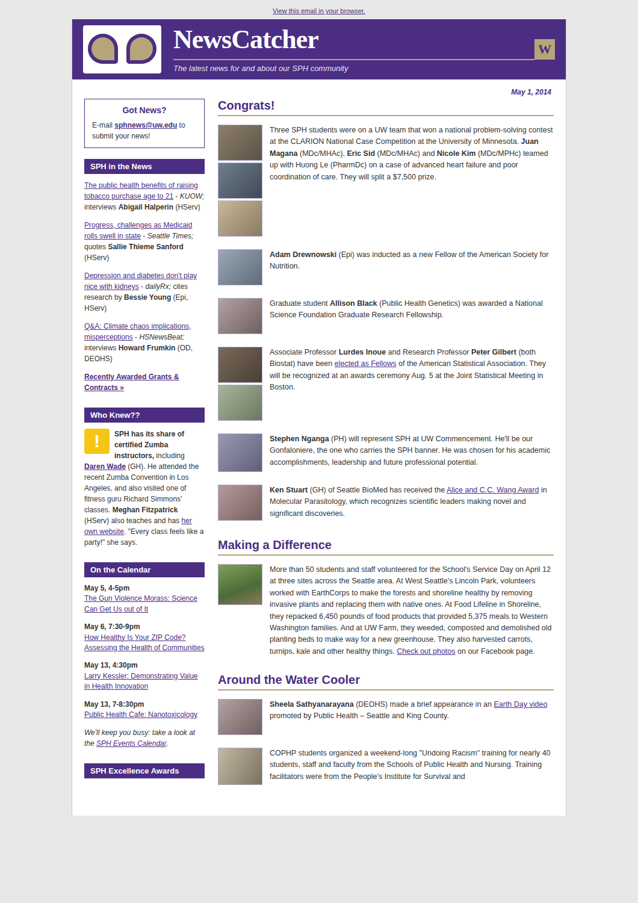View this email in your browser.
NewsCatcher
The latest news for and about our SPH community
W
May 1, 2014
Got News?
E-mail sphnews@uw.edu to submit your news!
SPH in the News
The public health benefits of raising tobacco purchase age to 21 - KUOW; interviews Abigail Halperin (HServ)
Progress, challenges as Medicaid rolls swell in state - Seattle Times; quotes Sallie Thieme Sanford (HServ)
Depression and diabetes don't play nice with kidneys - dailyRx; cites research by Bessie Young (Epi, HServ)
Q&A: Climate chaos implications, misperceptions - HSNewsBeat; interviews Howard Frumkin (OD, DEOHS)
Recently Awarded Grants & Contracts »
Who Knew??
!SPH has its share of certified Zumba instructors, including Daren Wade (GH). He attended the recent Zumba Convention in Los Angeles, and also visited one of fitness guru Richard Simmons' classes. Meghan Fitzpatrick (HServ) also teaches and has her own website. "Every class feels like a party!" she says.
On the Calendar
May 5, 4-5pm The Gun Violence Morass: Science Can Get Us out of It
May 6, 7:30-9pm How Healthy Is Your ZIP Code? Assessing the Health of Communities
May 13, 4:30pm Larry Kessler: Demonstrating Value in Health Innovation
May 13, 7-8:30pm Public Health Cafe: Nanotoxicology
We'll keep you busy: take a look at the SPH Events Calendar.
SPH Excellence Awards
Congrats!
Three SPH students were on a UW team that won a national problem-solving contest at the CLARION National Case Competition at the University of Minnesota. Juan Magana (MDc/MHAc), Eric Sid (MDc/MHAc) and Nicole Kim (MDc/MPHc) teamed up with Huong Le (PharmDc) on a case of advanced heart failure and poor coordination of care. They will split a $7,500 prize.
Adam Drewnowski (Epi) was inducted as a new Fellow of the American Society for Nutrition.
Graduate student Allison Black (Public Health Genetics) was awarded a National Science Foundation Graduate Research Fellowship.
Associate Professor Lurdes Inoue and Research Professor Peter Gilbert (both Biostat) have been elected as Fellows of the American Statistical Association. They will be recognized at an awards ceremony Aug. 5 at the Joint Statistical Meeting in Boston.
Stephen Nganga (PH) will represent SPH at UW Commencement. He'll be our Gonfaloniere, the one who carries the SPH banner. He was chosen for his academic accomplishments, leadership and future professional potential.
Ken Stuart (GH) of Seattle BioMed has received the Alice and C.C. Wang Award in Molecular Parasitology, which recognizes scientific leaders making novel and significant discoveries.
Making a Difference
More than 50 students and staff volunteered for the School's Service Day on April 12 at three sites across the Seattle area. At West Seattle's Lincoln Park, volunteers worked with EarthCorps to make the forests and shoreline healthy by removing invasive plants and replacing them with native ones. At Food Lifeline in Shoreline, they repacked 6,450 pounds of food products that provided 5,375 meals to Western Washington families. And at UW Farm, they weeded, composted and demolished old planting beds to make way for a new greenhouse. They also harvested carrots, turnips, kale and other healthy things. Check out photos on our Facebook page.
Around the Water Cooler
Sheela Sathyanarayana (DEOHS) made a brief appearance in an Earth Day video promoted by Public Health – Seattle and King County.
COPHP students organized a weekend-long "Undoing Racism" training for nearly 40 students, staff and faculty from the Schools of Public Health and Nursing. Training facilitators were from the People's Institute for Survival and